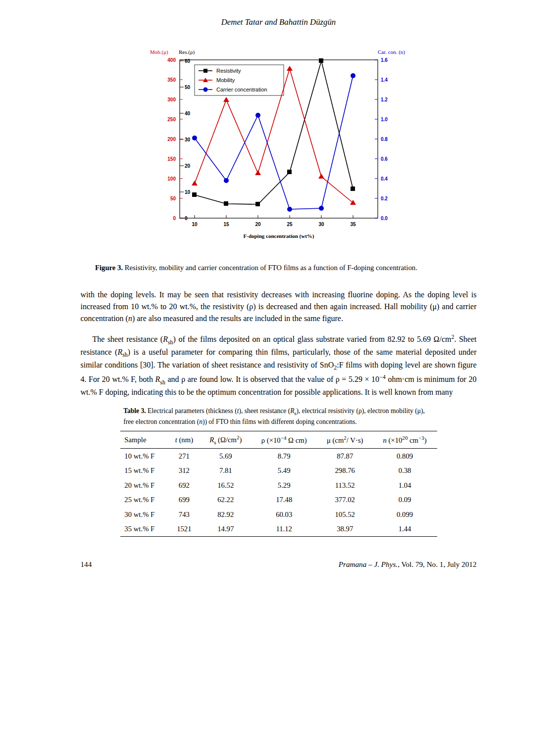Demet Tatar and Bahattin Düzgün
Mob.(μ) Res.(ρ) Car. con. (n) 0 50 100 150 200 250 300 350 400 0 10 20 30 40 50 60 0.0 0.2 0.4 0.6 0.8 1.0 1.2 1.4 1.6 10 15 20 25 30 35 F-doping concentration (wt%) Resistivity Mobility Carrier concentration
Figure 3. Resistivity, mobility and carrier concentration of FTO films as a function of F-doping concentration.
with the doping levels. It may be seen that resistivity decreases with increasing fluorine doping. As the doping level is increased from 10 wt.% to 20 wt.%, the resistivity (ρ) is decreased and then again increased. Hall mobility (μ) and carrier concentration (n) are also measured and the results are included in the same figure.
The sheet resistance (Rsh) of the films deposited on an optical glass substrate varied from 82.92 to 5.69 Ω/cm2. Sheet resistance (Rsh) is a useful parameter for comparing thin films, particularly, those of the same material deposited under similar conditions [30]. The variation of sheet resistance and resistivity of SnO2:F films with doping level are shown figure 4. For 20 wt.% F, both Rsh and ρ are found low. It is observed that the value of ρ = 5.29 × 10−4 ohm·cm is minimum for 20 wt.% F doping, indicating this to be the optimum concentration for possible applications. It is well known from many
Table 3. Electrical parameters (thickness ( t ), sheet resistance ( R s ), electrical resistivity (ρ), electron mobility (μ), free electron concentration ( n )) of FTO thin films with different doping concentrations.
| Sample | t (nm) | R s (Ω/cm 2 ) | ρ (×10 −4 Ω cm) | μ (cm 2 / V·s) | n (×10 20 cm −3 ) |
| --- | --- | --- | --- | --- | --- |
| 10 wt.% F | 271 | 5.69 | 8.79 | 87.87 | 0.809 |
| 15 wt.% F | 312 | 7.81 | 5.49 | 298.76 | 0.38 |
| 20 wt.% F | 692 | 16.52 | 5.29 | 113.52 | 1.04 |
| 25 wt.% F | 699 | 62.22 | 17.48 | 377.02 | 0.09 |
| 30 wt.% F | 743 | 82.92 | 60.03 | 105.52 | 0.099 |
| 35 wt.% F | 1521 | 14.97 | 11.12 | 38.97 | 1.44 |
144
Pramana – J. Phys., Vol. 79, No. 1, July 2012